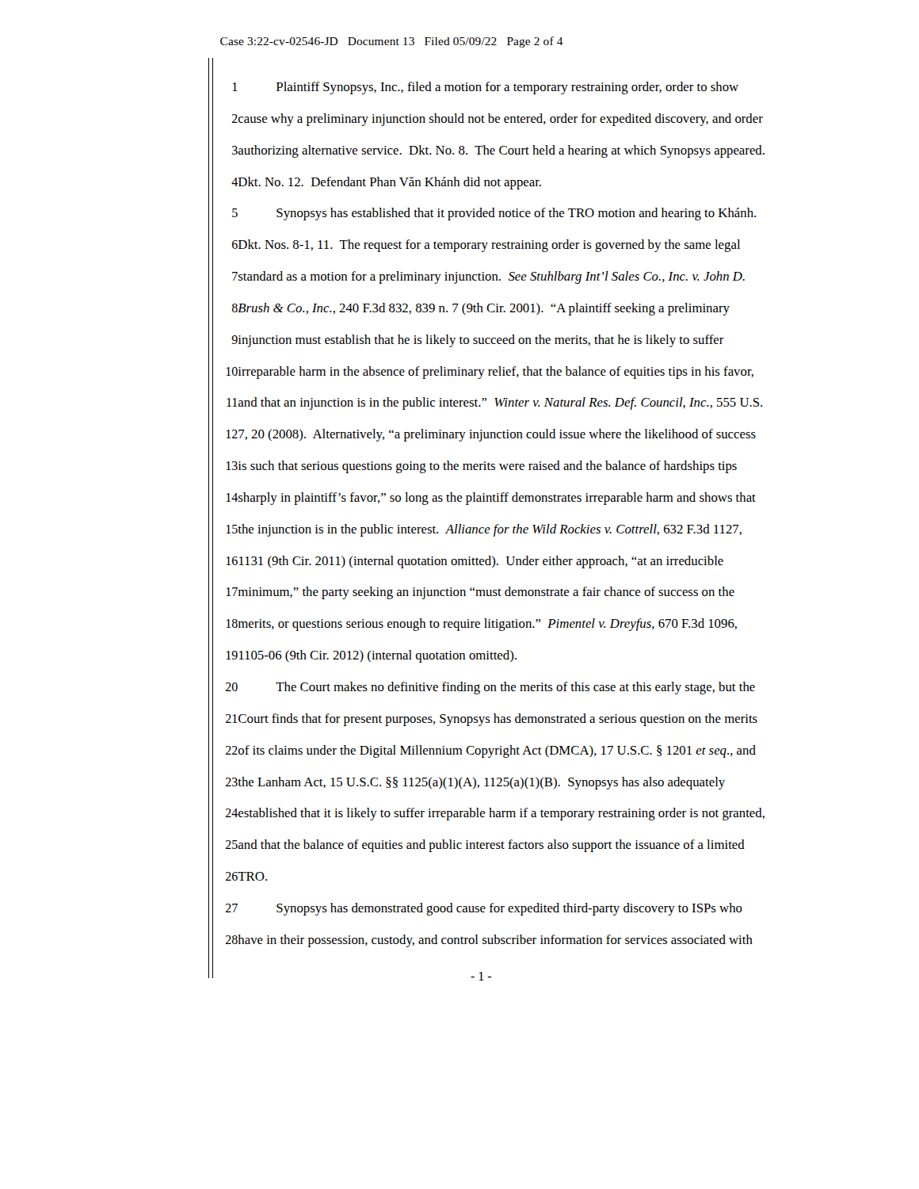Case 3:22-cv-02546-JD Document 13 Filed 05/09/22 Page 2 of 4
| 1 | Plaintiff Synopsys, Inc., filed a motion for a temporary restraining order, order to show |
| 2 | cause why a preliminary injunction should not be entered, order for expedited discovery, and order |
| 3 | authorizing alternative service. Dkt. No. 8. The Court held a hearing at which Synopsys appeared. |
| 4 | Dkt. No. 12. Defendant Phan Văn Khánh did not appear. |
| 5 | Synopsys has established that it provided notice of the TRO motion and hearing to Khánh. |
| 6 | Dkt. Nos. 8-1, 11. The request for a temporary restraining order is governed by the same legal |
| 7 | standard as a motion for a preliminary injunction. See Stuhlbarg Int’l Sales Co., Inc. v. John D. |
| 8 | Brush & Co., Inc. , 240 F.3d 832, 839 n. 7 (9th Cir. 2001). “A plaintiff seeking a preliminary |
| 9 | injunction must establish that he is likely to succeed on the merits, that he is likely to suffer |
| 10 | irreparable harm in the absence of preliminary relief, that the balance of equities tips in his favor, |
| 11 | and that an injunction is in the public interest.” Winter v. Natural Res. Def. Council, Inc. , 555 U.S. |
| 12 | 7, 20 (2008). Alternatively, “a preliminary injunction could issue where the likelihood of success |
| 13 | is such that serious questions going to the merits were raised and the balance of hardships tips |
| 14 | sharply in plaintiff’s favor,” so long as the plaintiff demonstrates irreparable harm and shows that |
| 15 | the injunction is in the public interest. Alliance for the Wild Rockies v. Cottrell , 632 F.3d 1127, |
| 16 | 1131 (9th Cir. 2011) (internal quotation omitted). Under either approach, “at an irreducible |
| 17 | minimum,” the party seeking an injunction “must demonstrate a fair chance of success on the |
| 18 | merits, or questions serious enough to require litigation.” Pimentel v. Dreyfus , 670 F.3d 1096, |
| 19 | 1105-06 (9th Cir. 2012) (internal quotation omitted). |
| 20 | The Court makes no definitive finding on the merits of this case at this early stage, but the |
| 21 | Court finds that for present purposes, Synopsys has demonstrated a serious question on the merits |
| 22 | of its claims under the Digital Millennium Copyright Act (DMCA), 17 U.S.C. § 1201 et seq ., and |
| 23 | the Lanham Act, 15 U.S.C. §§ 1125(a)(1)(A), 1125(a)(1)(B). Synopsys has also adequately |
| 24 | established that it is likely to suffer irreparable harm if a temporary restraining order is not granted, |
| 25 | and that the balance of equities and public interest factors also support the issuance of a limited |
| 26 | TRO. |
| 27 | Synopsys has demonstrated good cause for expedited third-party discovery to ISPs who |
| 28 | have in their possession, custody, and control subscriber information for services associated with |
- 1 -